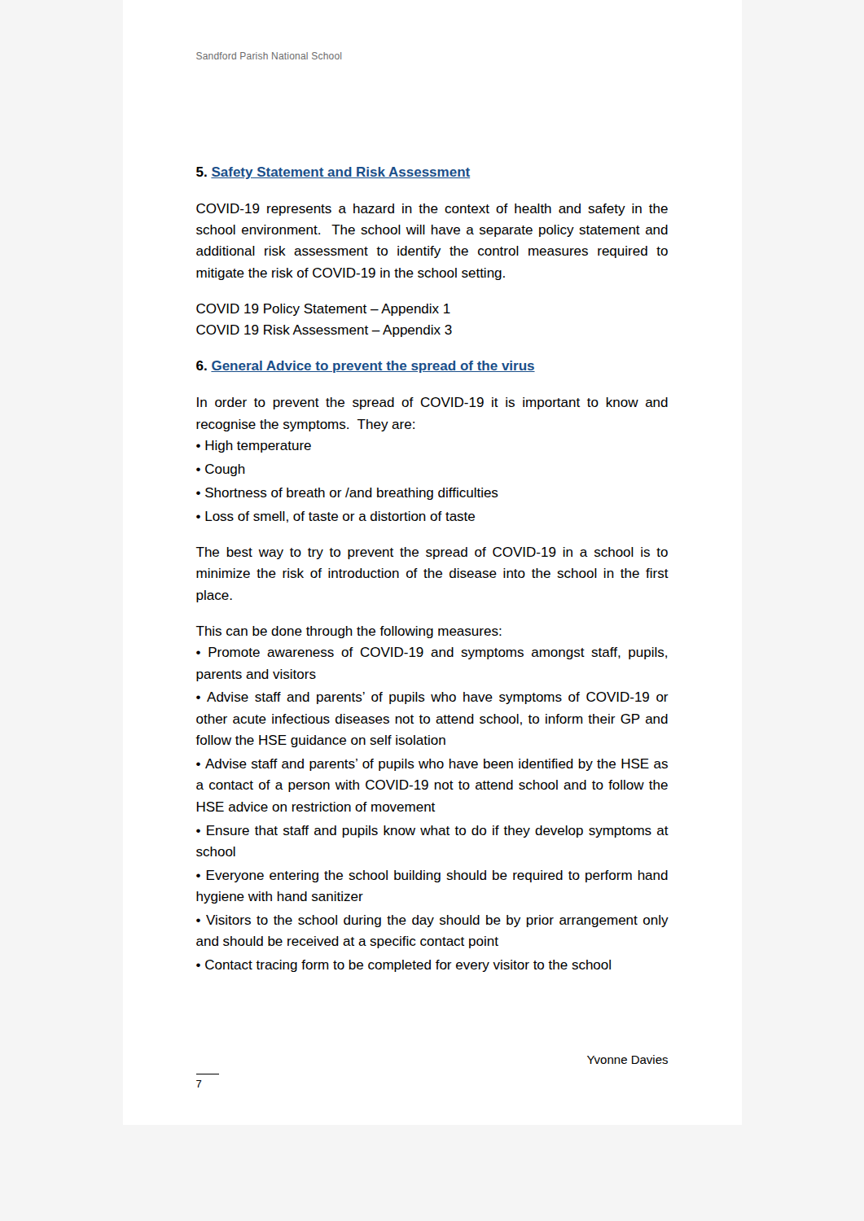Sandford Parish National School
5. Safety Statement and Risk Assessment
COVID-19 represents a hazard in the context of health and safety in the school environment. The school will have a separate policy statement and additional risk assessment to identify the control measures required to mitigate the risk of COVID-19 in the school setting.
COVID 19 Policy Statement – Appendix 1
COVID 19 Risk Assessment – Appendix 3
6. General Advice to prevent the spread of the virus
In order to prevent the spread of COVID-19 it is important to know and recognise the symptoms. They are:
High temperature
Cough
Shortness of breath or /and breathing difficulties
Loss of smell, of taste or a distortion of taste
The best way to try to prevent the spread of COVID-19 in a school is to minimize the risk of introduction of the disease into the school in the first place.
This can be done through the following measures:
Promote awareness of COVID-19 and symptoms amongst staff, pupils, parents and visitors
Advise staff and parents’ of pupils who have symptoms of COVID-19 or other acute infectious diseases not to attend school, to inform their GP and follow the HSE guidance on self isolation
Advise staff and parents’ of pupils who have been identified by the HSE as a contact of a person with COVID-19 not to attend school and to follow the HSE advice on restriction of movement
Ensure that staff and pupils know what to do if they develop symptoms at school
Everyone entering the school building should be required to perform hand hygiene with hand sanitizer
Visitors to the school during the day should be by prior arrangement only and should be received at a specific contact point
Contact tracing form to be completed for every visitor to the school
Yvonne Davies
7